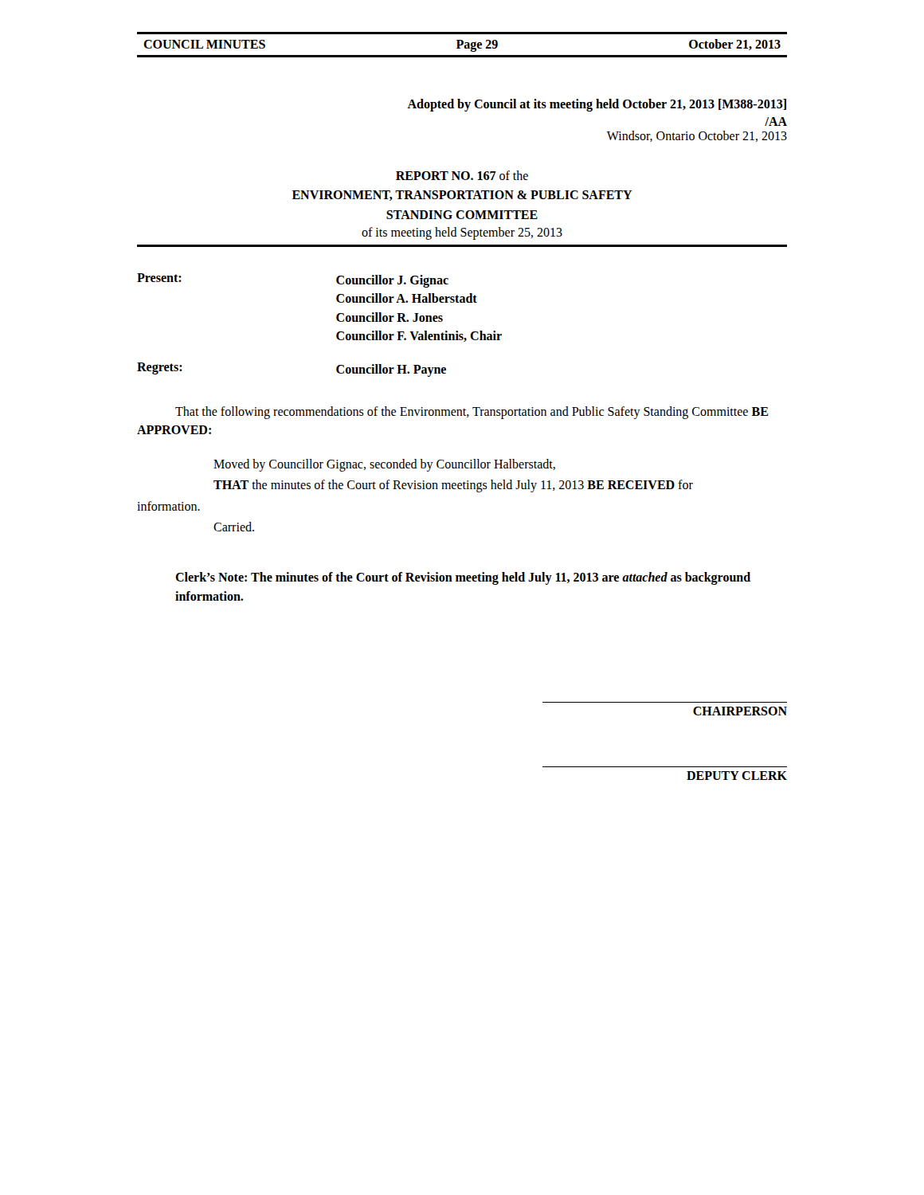COUNCIL MINUTES Page 29 October 21, 2013
Adopted by Council at its meeting held October 21, 2013 [M388-2013]
/AA
Windsor, Ontario October 21, 2013
REPORT NO. 167 of the
ENVIRONMENT, TRANSPORTATION & PUBLIC SAFETY
STANDING COMMITTEE
of its meeting held September 25, 2013
| Present: | Councillor J. Gignac Councillor A. Halberstadt Councillor R. Jones Councillor F. Valentinis, Chair |
| Regrets: | Councillor H. Payne |
That the following recommendations of the Environment, Transportation and Public Safety Standing Committee BE APPROVED:
Moved by Councillor Gignac, seconded by Councillor Halberstadt,
THAT the minutes of the Court of Revision meetings held July 11, 2013 BE RECEIVED for
information.
Carried.
Clerk’s Note: The minutes of the Court of Revision meeting held July 11, 2013 are attached as background information.
CHAIRPERSON
DEPUTY CLERK